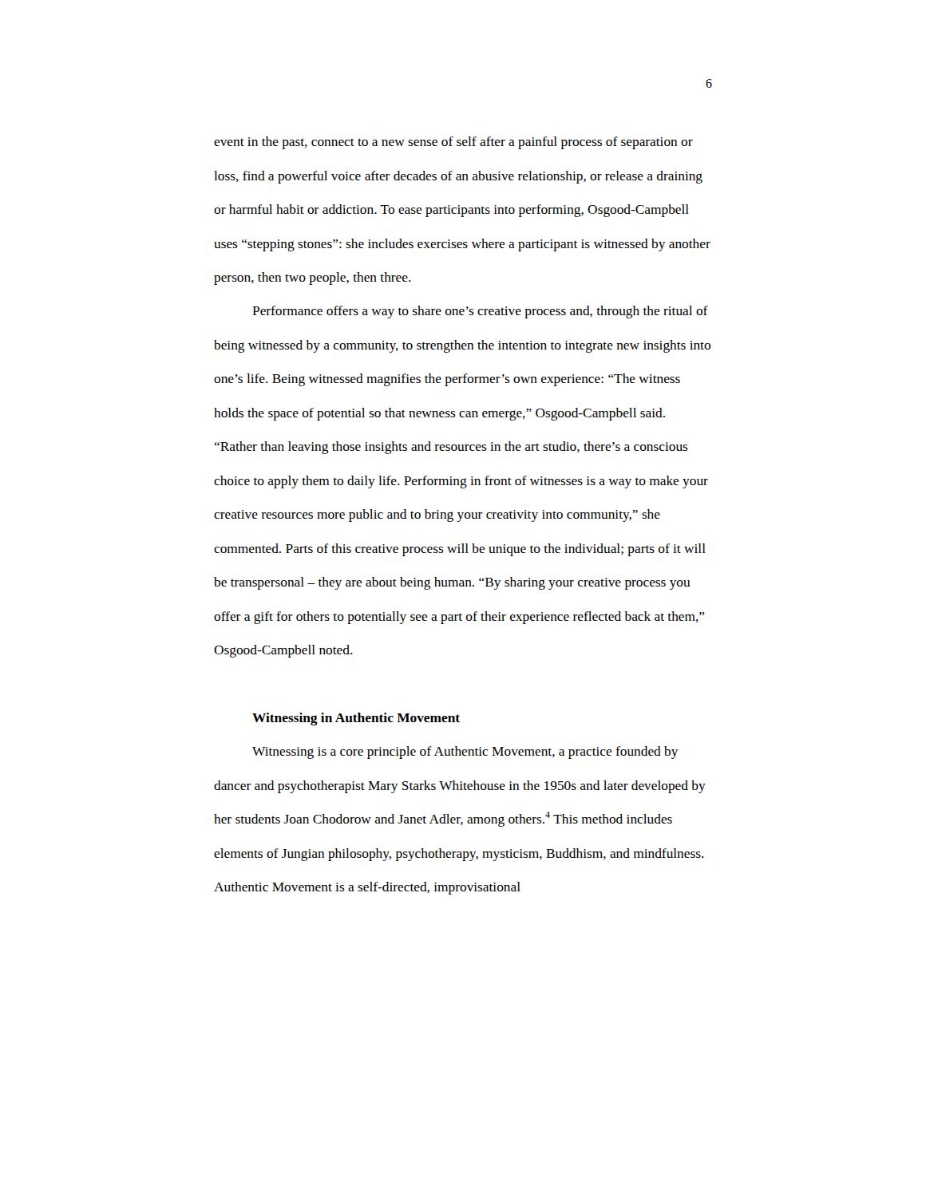6
event in the past, connect to a new sense of self after a painful process of separation or loss, find a powerful voice after decades of an abusive relationship, or release a draining or harmful habit or addiction. To ease participants into performing, Osgood-Campbell uses “stepping stones”: she includes exercises where a participant is witnessed by another person, then two people, then three.
Performance offers a way to share one’s creative process and, through the ritual of being witnessed by a community, to strengthen the intention to integrate new insights into one’s life. Being witnessed magnifies the performer’s own experience: “The witness holds the space of potential so that newness can emerge,” Osgood-Campbell said. “Rather than leaving those insights and resources in the art studio, there’s a conscious choice to apply them to daily life. Performing in front of witnesses is a way to make your creative resources more public and to bring your creativity into community,” she commented. Parts of this creative process will be unique to the individual; parts of it will be transpersonal – they are about being human. “By sharing your creative process you offer a gift for others to potentially see a part of their experience reflected back at them,” Osgood-Campbell noted.
Witnessing in Authentic Movement
Witnessing is a core principle of Authentic Movement, a practice founded by dancer and psychotherapist Mary Starks Whitehouse in the 1950s and later developed by her students Joan Chodorow and Janet Adler, among others.4 This method includes elements of Jungian philosophy, psychotherapy, mysticism, Buddhism, and mindfulness. Authentic Movement is a self-directed, improvisational